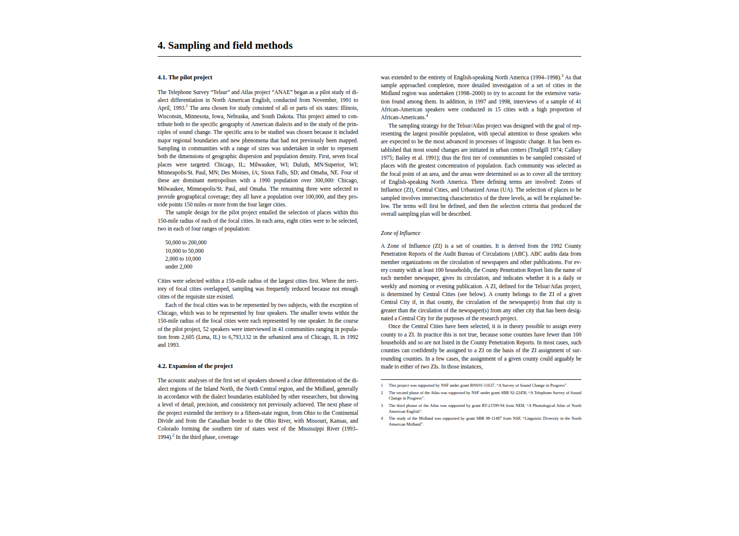4. Sampling and field methods
4.1. The pilot project
The Telephone Survey “Telsur” and Atlas project “ANAE” began as a pilot study of dialect differentiation in North American English, conducted from November, 1991 to April, 1993.1 The area chosen for study consisted of all or parts of six states: Illinois, Wisconsin, Minnesota, Iowa, Nebraska, and South Dakota. This project aimed to contribute both to the specific geography of American dialects and to the study of the principles of sound change. The specific area to be studied was chosen because it included major regional boundaries and new phenomena that had not previously been mapped. Sampling in communities with a range of sizes was undertaken in order to represent both the dimensions of geographic dispersion and population density. First, seven focal places were targeted: Chicago, IL; Milwaukee, WI; Duluth, MN/Superior, WI; Minneapolis/St. Paul, MN; Des Moines, IA; Sioux Falls, SD; and Omaha, NE. Four of these are dominant metropolises with a 1990 population over 300,000: Chicago, Milwaukee, Minneapolis/St. Paul, and Omaha. The remaining three were selected to provide geographical coverage; they all have a population over 100,000, and they provide points 150 miles or more from the four larger cities.
The sample design for the pilot project entailed the selection of places within this 150-mile radius of each of the focal cities. In each area, eight cities were to be selected, two in each of four ranges of population:
50,000 to 200,000
10,000 to 50,000
2,000 to 10,000
under 2,000
Cities were selected within a 150-mile radius of the largest cities first. Where the territory of focal cities overlapped, sampling was frequently reduced because not enough cities of the requisite size existed.
Each of the focal cities was to be represented by two subjects, with the exception of Chicago, which was to be represented by four speakers. The smaller towns within the 150-mile radius of the focal cities were each represented by one speaker. In the course of the pilot project, 52 speakers were interviewed in 41 communities ranging in population from 2,605 (Lena, IL) to 6,793,132 in the urbanized area of Chicago, IL in 1992 and 1993.
4.2. Expansion of the project
The acoustic analyses of the first set of speakers showed a clear differentiation of the dialect regions of the Inland North, the North Central region, and the Midland, generally in accordance with the dialect boundaries established by other researchers, but showing a level of detail, precision, and consistency not previously achieved. The next phase of the project extended the territory to a fifteen-state region, from Ohio to the Continental Divide and from the Canadian border to the Ohio River, with Missouri, Kansas, and Colorado forming the southern tier of states west of the Mississippi River (1993–1994).2 In the third phase, coverage
was extended to the entirety of English-speaking North America (1994–1998).3 As that sample approached completion, more detailed investigation of a set of cities in the Midland region was undertaken (1998–2000) to try to account for the extensive variation found among them. In addition, in 1997 and 1998, interviews of a sample of 41 African-American speakers were conducted in 15 cities with a high proportion of African-Americans.4
The sampling strategy for the Telsur/Atlas project was designed with the goal of representing the largest possible population, with special attention to those speakers who are expected to be the most advanced in processes of linguistic change. It has been established that most sound changes are initiated in urban centers (Trudgill 1974; Callary 1975; Bailey et al. 1991); thus the first tier of communities to be sampled consisted of places with the greatest concentration of population. Each community was selected as the focal point of an area, and the areas were determined so as to cover all the territory of English-speaking North America. Three defining terms are involved: Zones of Influence (ZI), Central Cities, and Urbanized Areas (UA). The selection of places to be sampled involves intersecting characteristics of the three levels, as will be explained below. The terms will first be defined, and then the selection criteria that produced the overall sampling plan will be described.
Zone of Influence
A Zone of Influence (ZI) is a set of counties. It is derived from the 1992 County Penetration Reports of the Audit Bureau of Circulations (ABC). ABC audits data from member organizations on the circulation of newspapers and other publications. For every county with at least 100 households, the County Penetration Report lists the name of each member newspaper, gives its circulation, and indicates whether it is a daily or weekly and morning or evening publication. A ZI, defined for the Telsur/Atlas project, is determined by Central Cities (see below). A county belongs to the ZI of a given Central City if, in that county, the circulation of the newspaper(s) from that city is greater than the circulation of the newspaper(s) from any other city that has been designated a Central City for the purposes of the research project.
Once the Central Cities have been selected, it is in theory possible to assign every county to a ZI. In practice this is not true, because some counties have fewer than 100 households and so are not listed in the County Penetration Reports. In most cases, such counties can confidently be assigned to a ZI on the basis of the ZI assignment of surrounding counties. In a few cases, the assignment of a given county could arguably be made to either of two ZIs. In those instances,
This project was supported by NSF under grant BNS91-11637, “A Survey of Sound Change in Progress”.
The second phase of the Atlas was supported by NSF under grant SBR 92-22458, “A Telephone Survey of Sound Change in Progress”.
The third phrase of the Atlas was supported by grant RT-21599-94 from NEH, “A Phonological Atlas of North American English”.
The study of the Midland was supported by grant SBR 98-11487 from NSF, “Linguistic Diversity in the North American Midland”.